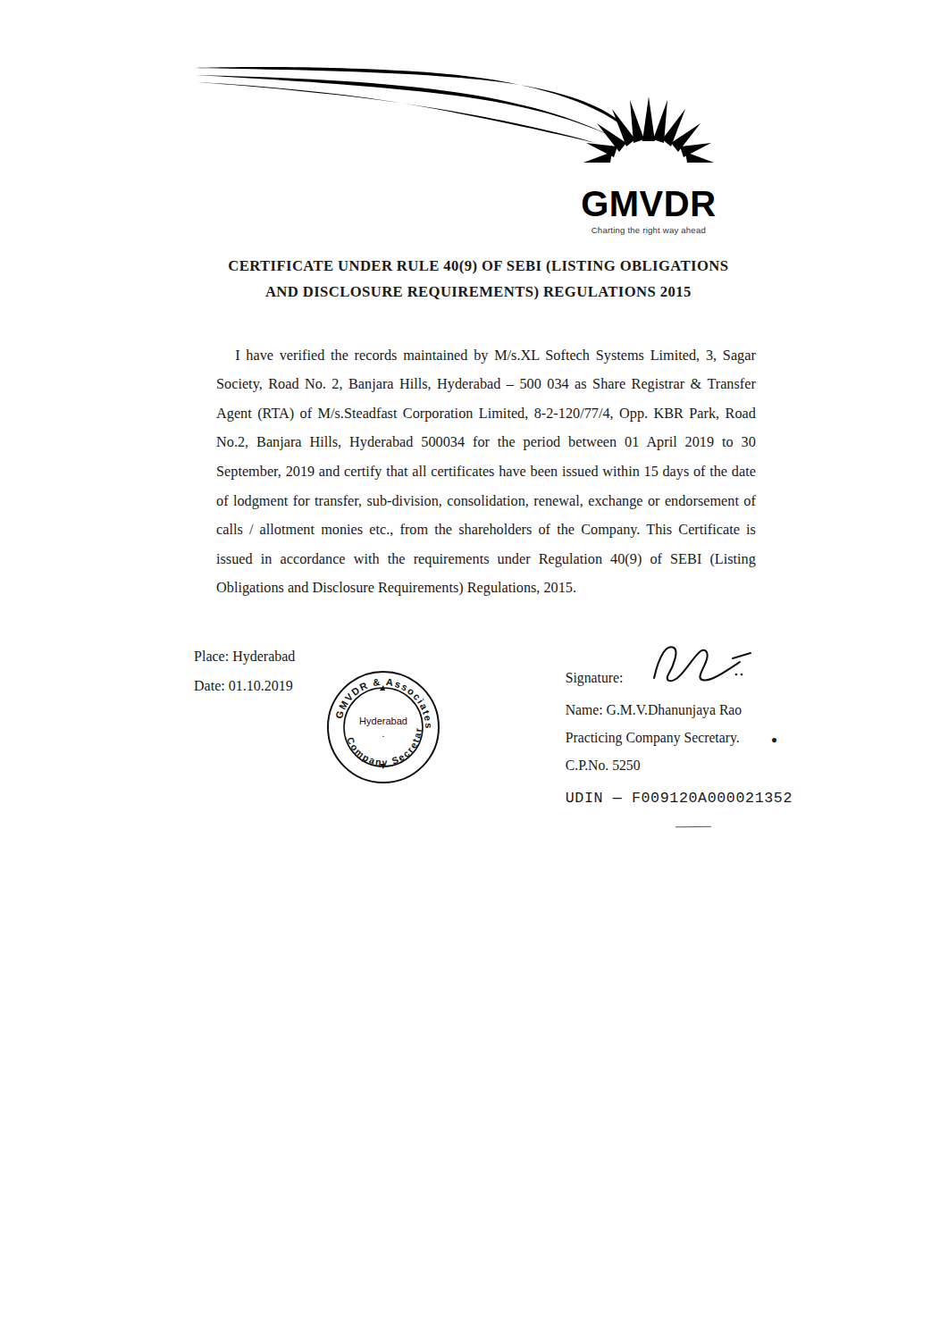GMVDR
Charting the right way ahead
Certificate under Rule 40(9) of SEBI (Listing Obligations
and Disclosure Requirements) Regulations 2015
I have verified the records maintained by M/s.XL Softech Systems Limited, 3, Sagar Society, Road No. 2, Banjara Hills, Hyderabad – 500 034 as Share Registrar & Transfer Agent (RTA) of M/s.Steadfast Corporation Limited, 8-2-120/77/4, Opp. KBR Park, Road No.2, Banjara Hills, Hyderabad 500034 for the period between 01 April 2019 to 30 September, 2019 and certify that all certificates have been issued within 15 days of the date of lodgment for transfer, sub-division, consolidation, renewal, exchange or endorsement of calls / allotment monies etc., from the shareholders of the Company. This Certificate is issued in accordance with the requirements under Regulation 40(9) of SEBI (Listing Obligations and Disclosure Requirements) Regulations, 2015.
Place: Hyderabad
Date: 01.10.2019
GMVDR & Associates Company Secretaries Hyderabad .
Signature:
Name: G.M.V.Dhanunjaya Rao
Practicing Company Secretary.
C.P.No. 5250 •
UDIN — F009120A000021352